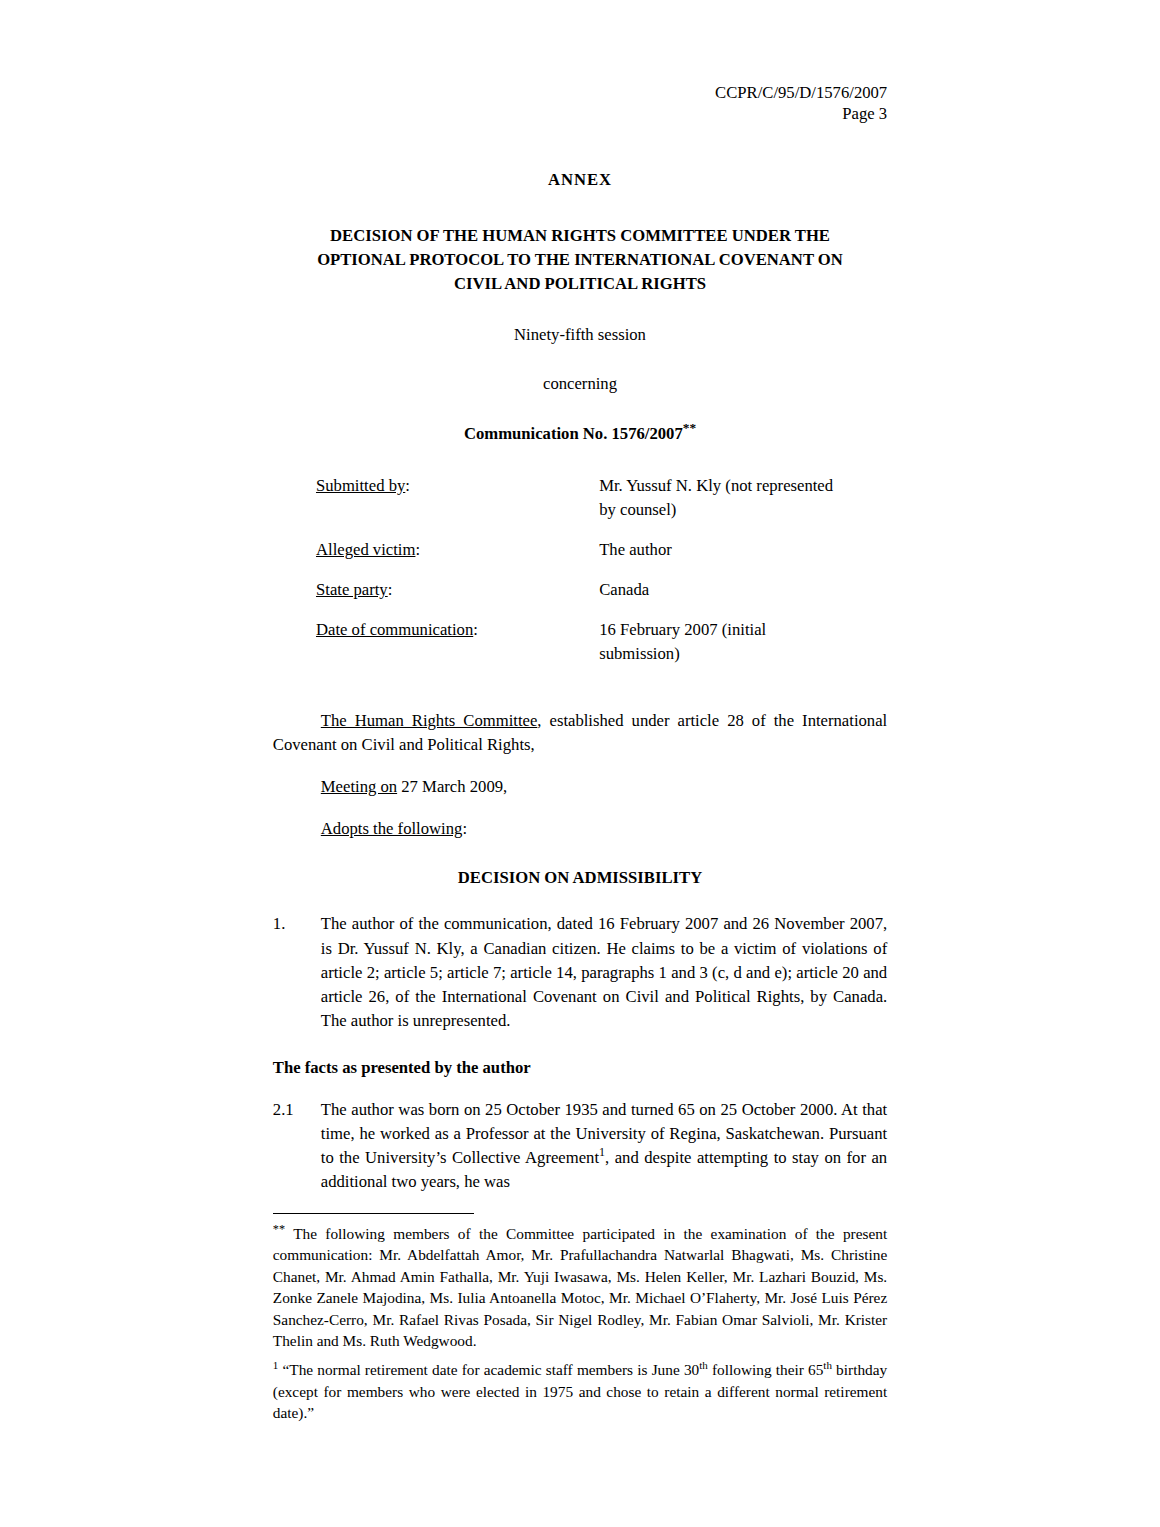CCPR/C/95/D/1576/2007 Page 3
ANNEX
Decision of the Human Rights Committee under the
Optional Protocol to the International Covenant on
Civil and Political Rights
Ninety-fifth session
concerning
Communication No. 1576/2007**
| Submitted by : | Mr. Yussuf N. Kly (not represented by counsel) |
| Alleged victim : | The author |
| State party : | Canada |
| Date of communication : | 16 February 2007 (initial submission) |
The Human Rights Committee, established under article 28 of the International Covenant on Civil and Political Rights,
Meeting on 27 March 2009,
Adopts the following:
Decision on admissibility
1.
The author of the communication, dated 16 February 2007 and 26 November 2007, is Dr. Yussuf N. Kly, a Canadian citizen. He claims to be a victim of violations of article 2; article 5; article 7; article 14, paragraphs 1 and 3 (c, d and e); article 20 and article 26, of the International Covenant on Civil and Political Rights, by Canada. The author is unrepresented.
The facts as presented by the author
2.1
The author was born on 25 October 1935 and turned 65 on 25 October 2000. At that time, he worked as a Professor at the University of Regina, Saskatchewan. Pursuant to the University’s Collective Agreement1, and despite attempting to stay on for an additional two years, he was
** The following members of the Committee participated in the examination of the present communication: Mr. Abdelfattah Amor, Mr. Prafullachandra Natwarlal Bhagwati, Ms. Christine Chanet, Mr. Ahmad Amin Fathalla, Mr. Yuji Iwasawa, Ms. Helen Keller, Mr. Lazhari Bouzid, Ms. Zonke Zanele Majodina, Ms. Iulia Antoanella Motoc, Mr. Michael O’Flaherty, Mr. José Luis Pérez Sanchez-Cerro, Mr. Rafael Rivas Posada, Sir Nigel Rodley, Mr. Fabian Omar Salvioli, Mr. Krister Thelin and Ms. Ruth Wedgwood.
1 “The normal retirement date for academic staff members is June 30th following their 65th birthday (except for members who were elected in 1975 and chose to retain a different normal retirement date).”